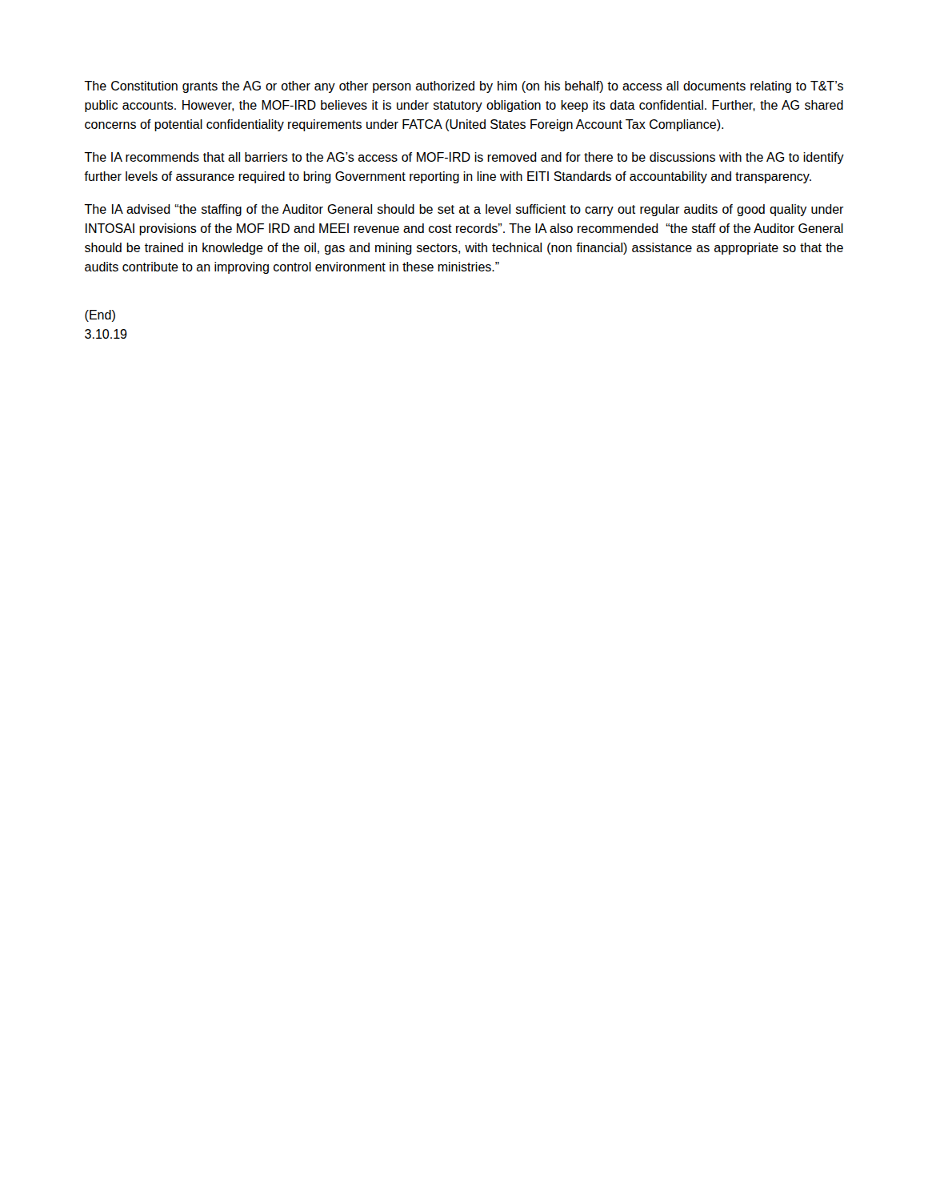The Constitution grants the AG or other any other person authorized by him (on his behalf) to access all documents relating to T&T’s public accounts. However, the MOF-IRD believes it is under statutory obligation to keep its data confidential. Further, the AG shared concerns of potential confidentiality requirements under FATCA (United States Foreign Account Tax Compliance).
The IA recommends that all barriers to the AG’s access of MOF-IRD is removed and for there to be discussions with the AG to identify further levels of assurance required to bring Government reporting in line with EITI Standards of accountability and transparency.
The IA advised “the staffing of the Auditor General should be set at a level sufficient to carry out regular audits of good quality under INTOSAI provisions of the MOF IRD and MEEI revenue and cost records”. The IA also recommended “the staff of the Auditor General should be trained in knowledge of the oil, gas and mining sectors, with technical (non financial) assistance as appropriate so that the audits contribute to an improving control environment in these ministries.”
(End)
3.10.19